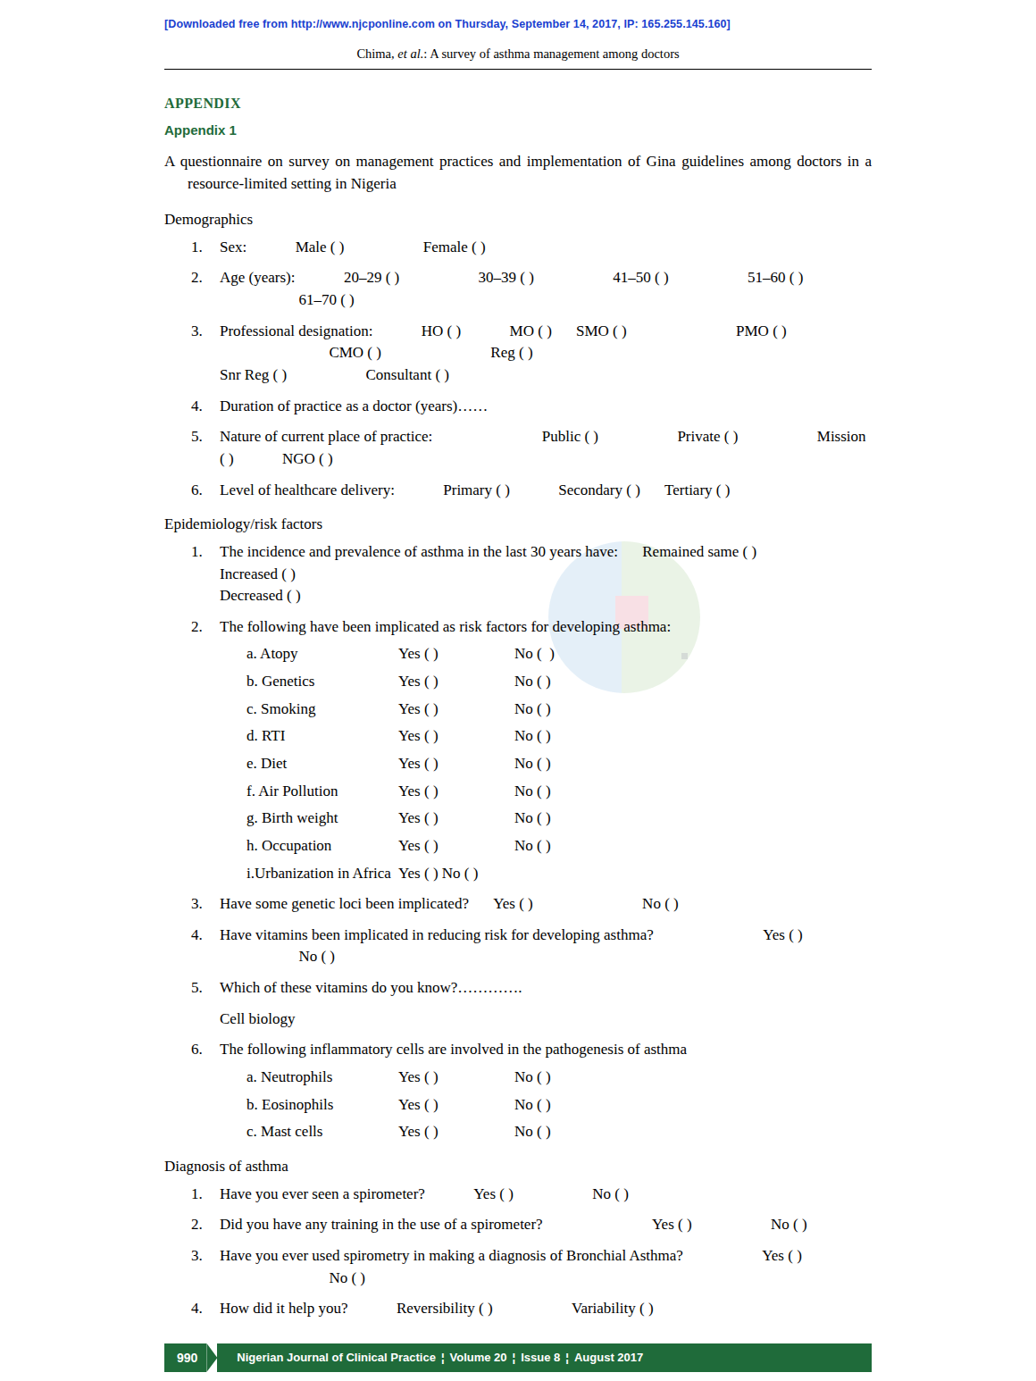[Downloaded free from http://www.njcponline.com on Thursday, September 14, 2017, IP: 165.255.145.160]
Chima, et al.: A survey of asthma management among doctors
APPENDIX
Appendix 1
A questionnaire on survey on management practices and implementation of Gina guidelines among doctors in a resource-limited setting in Nigeria
Demographics
Sex: Male ( ) Female ( )
Age (years): 20–29 ( ) 30–39 ( ) 41–50 ( ) 51–60 ( ) 61–70 ( )
Professional designation: HO ( ) MO ( ) SMO ( ) PMO ( ) CMO ( ) Reg ( )
Snr Reg ( ) Consultant ( )
Duration of practice as a doctor (years)……
Nature of current place of practice: Public ( ) Private ( ) Mission ( ) NGO ( )
Level of healthcare delivery: Primary ( ) Secondary ( ) Tertiary ( )
Epidemiology/risk factors
The incidence and prevalence of asthma in the last 30 years have: Remained same ( ) Increased ( )
Decreased ( )
The following have been implicated as risk factors for developing asthma:
a. Atopy Yes ( ) No ( )
b. Genetics Yes ( ) No ( )
c. Smoking Yes ( ) No ( )
d. RTI Yes ( ) No ( )
e. Diet Yes ( ) No ( )
f. Air Pollution Yes ( ) No ( )
g. Birth weight Yes ( ) No ( )
h. Occupation Yes ( ) No ( )
i.Urbanization in Africa Yes ( ) No ( )
Have some genetic loci been implicated? Yes ( ) No ( )
Have vitamins been implicated in reducing risk for developing asthma? Yes ( ) No ( )
Which of these vitamins do you know?………….
Cell biology
The following inflammatory cells are involved in the pathogenesis of asthma
a. Neutrophils Yes ( ) No ( )
b. Eosinophils Yes ( ) No ( )
c. Mast cells Yes ( ) No ( )
Diagnosis of asthma
Have you ever seen a spirometer? Yes ( ) No ( )
Did you have any training in the use of a spirometer? Yes ( ) No ( )
Have you ever used spirometry in making a diagnosis of Bronchial Asthma? Yes ( ) No ( )
How did it help you? Reversibility ( ) Variability ( )
990
Nigerian Journal of Clinical Practice¦Volume 20¦Issue 8¦August 2017